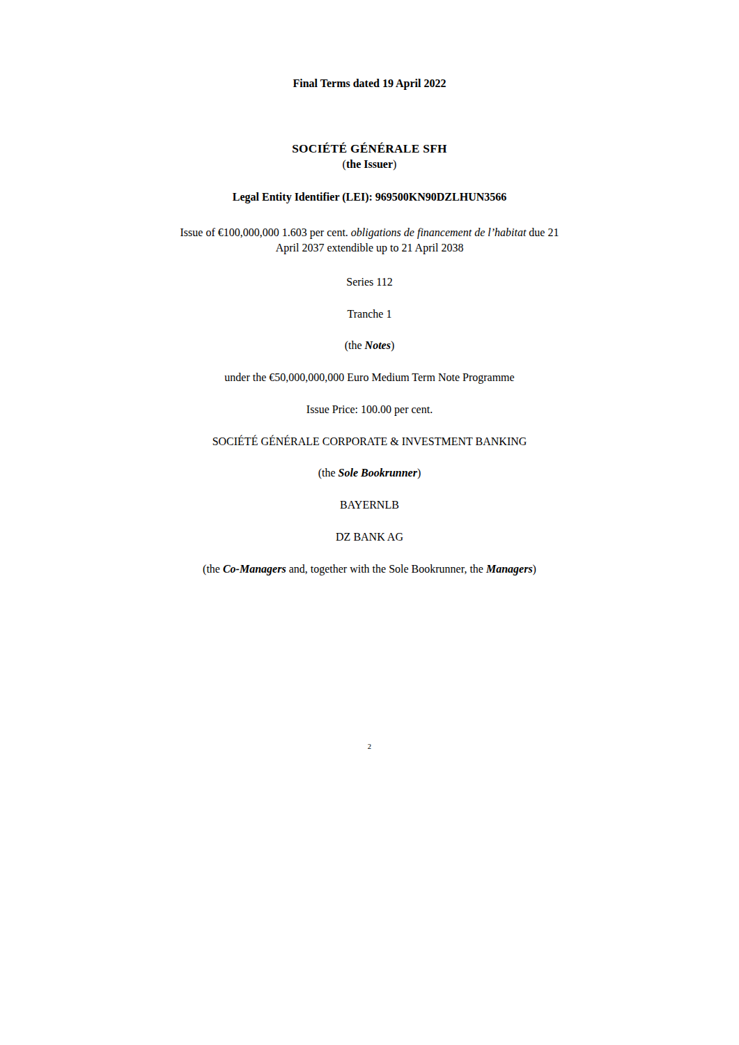Final Terms dated 19 April 2022
SOCIÉTÉ GÉNÉRALE SFH
(the Issuer)
Legal Entity Identifier (LEI): 969500KN90DZLHUN3566
Issue of €100,000,000 1.603 per cent. obligations de financement de l’habitat due 21 April 2037 extendible up to 21 April 2038
Series 112
Tranche 1
(the Notes)
under the €50,000,000,000 Euro Medium Term Note Programme
Issue Price: 100.00 per cent.
SOCIÉTÉ GÉNÉRALE CORPORATE & INVESTMENT BANKING
(the Sole Bookrunner)
BAYERNLB
DZ BANK AG
(the Co-Managers and, together with the Sole Bookrunner, the Managers)
2